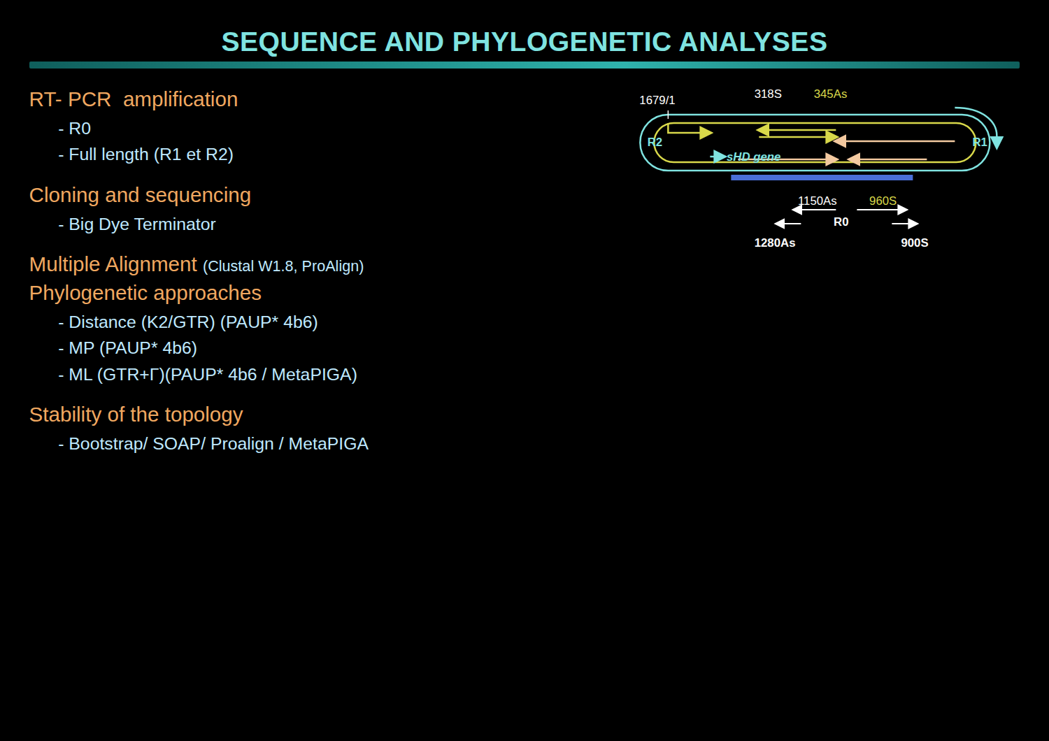SEQUENCE AND PHYLOGENETIC ANALYSES
RT- PCR amplification
- R0
- Full length (R1 et R2)
Cloning and sequencing
- Big Dye Terminator
Multiple Alignment (Clustal W1.8, ProAlign)
Phylogenetic approaches
- Distance (K2/GTR) (PAUP* 4b6)
- MP (PAUP* 4b6)
- ML (GTR+Γ)(PAUP* 4b6 / MetaPIGA)
Stability of the topology
- Bootstrap/ SOAP/ Proalign / MetaPIGA
1679/1 318S 345As R2 R1 sHD gene 1150As 960S R0 1280As 900S